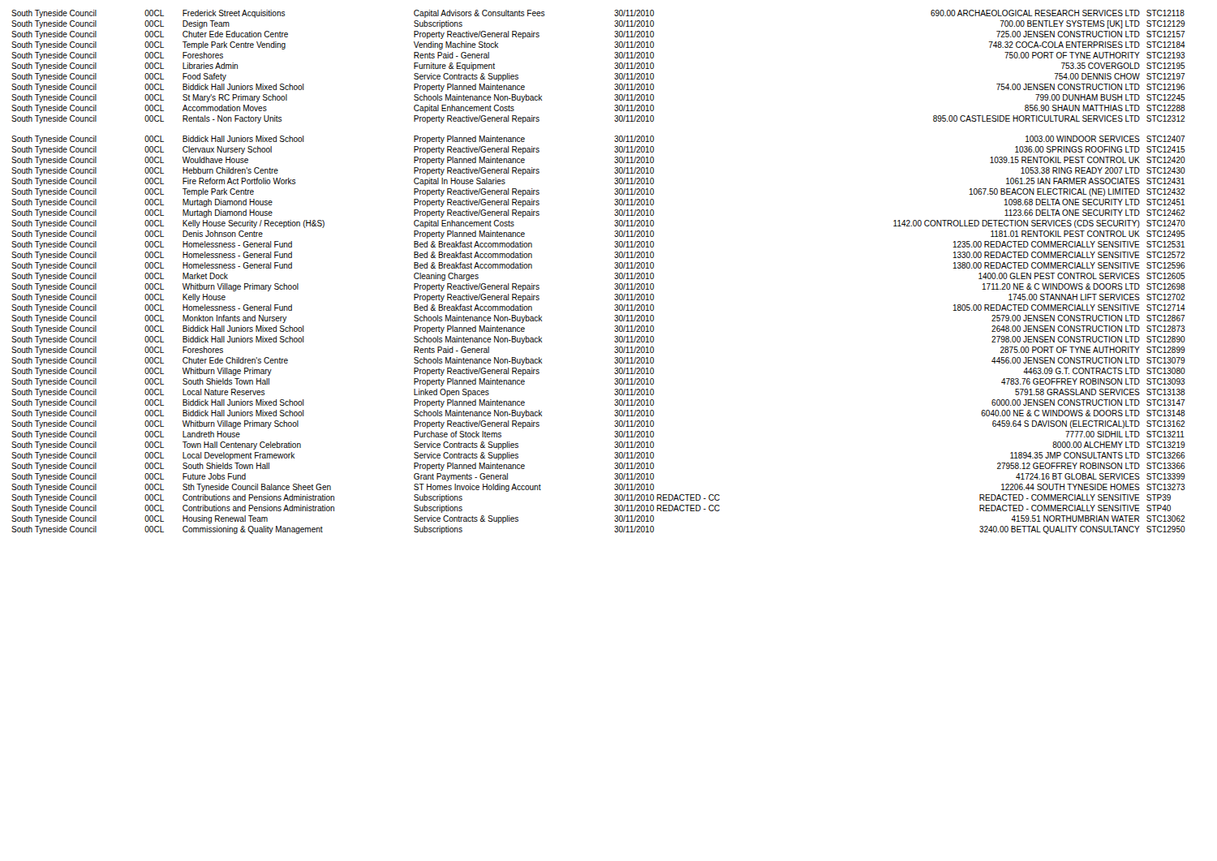| South Tyneside Council | 00CL | Frederick Street Acquisitions | Capital Advisors & Consultants Fees | 30/11/2010 | 690.00 ARCHAEOLOGICAL RESEARCH SERVICES LTD | STC12118 |
| South Tyneside Council | 00CL | Design Team | Subscriptions | 30/11/2010 | 700.00 BENTLEY SYSTEMS [UK] LTD | STC12129 |
| South Tyneside Council | 00CL | Chuter Ede Education Centre | Property Reactive/General Repairs | 30/11/2010 | 725.00 JENSEN CONSTRUCTION LTD | STC12157 |
| South Tyneside Council | 00CL | Temple Park Centre Vending | Vending Machine Stock | 30/11/2010 | 748.32 COCA-COLA ENTERPRISES LTD | STC12184 |
| South Tyneside Council | 00CL | Foreshores | Rents Paid - General | 30/11/2010 | 750.00 PORT OF TYNE AUTHORITY | STC12193 |
| South Tyneside Council | 00CL | Libraries Admin | Furniture & Equipment | 30/11/2010 | 753.35 COVERGOLD | STC12195 |
| South Tyneside Council | 00CL | Food Safety | Service Contracts & Supplies | 30/11/2010 | 754.00 DENNIS CHOW | STC12197 |
| South Tyneside Council | 00CL | Biddick Hall Juniors Mixed School | Property Planned Maintenance | 30/11/2010 | 754.00 JENSEN CONSTRUCTION LTD | STC12196 |
| South Tyneside Council | 00CL | St Mary's RC Primary School | Schools Maintenance Non-Buyback | 30/11/2010 | 799.00 DUNHAM BUSH LTD | STC12245 |
| South Tyneside Council | 00CL | Accommodation Moves | Capital Enhancement Costs | 30/11/2010 | 856.90 SHAUN MATTHIAS LTD | STC12288 |
| South Tyneside Council | 00CL | Rentals - Non Factory Units | Property Reactive/General Repairs | 30/11/2010 | 895.00 CASTLESIDE HORTICULTURAL SERVICES LTD | STC12312 |
| South Tyneside Council | 00CL | Biddick Hall Juniors Mixed School | Property Planned Maintenance | 30/11/2010 | 1003.00 WINDOOR SERVICES | STC12407 |
| South Tyneside Council | 00CL | Clervaux Nursery School | Property Reactive/General Repairs | 30/11/2010 | 1036.00 SPRINGS ROOFING LTD | STC12415 |
| South Tyneside Council | 00CL | Wouldhave House | Property Planned Maintenance | 30/11/2010 | 1039.15 RENTOKIL PEST CONTROL UK | STC12420 |
| South Tyneside Council | 00CL | Hebburn Children's Centre | Property Reactive/General Repairs | 30/11/2010 | 1053.38 RING READY 2007 LTD | STC12430 |
| South Tyneside Council | 00CL | Fire Reform Act Portfolio Works | Capital In House Salaries | 30/11/2010 | 1061.25 IAN FARMER ASSOCIATES | STC12431 |
| South Tyneside Council | 00CL | Temple Park Centre | Property Reactive/General Repairs | 30/11/2010 | 1067.50 BEACON ELECTRICAL (NE) LIMITED | STC12432 |
| South Tyneside Council | 00CL | Murtagh Diamond House | Property Reactive/General Repairs | 30/11/2010 | 1098.68 DELTA ONE SECURITY LTD | STC12451 |
| South Tyneside Council | 00CL | Murtagh Diamond House | Property Reactive/General Repairs | 30/11/2010 | 1123.66 DELTA ONE SECURITY LTD | STC12462 |
| South Tyneside Council | 00CL | Kelly House Security / Reception (H&S) | Capital Enhancement Costs | 30/11/2010 | 1142.00 CONTROLLED DETECTION SERVICES (CDS SECURITY) | STC12470 |
| South Tyneside Council | 00CL | Denis Johnson Centre | Property Planned Maintenance | 30/11/2010 | 1181.01 RENTOKIL PEST CONTROL UK | STC12495 |
| South Tyneside Council | 00CL | Homelessness - General Fund | Bed & Breakfast Accommodation | 30/11/2010 | 1235.00 REDACTED COMMERCIALLY SENSITIVE | STC12531 |
| South Tyneside Council | 00CL | Homelessness - General Fund | Bed & Breakfast Accommodation | 30/11/2010 | 1330.00 REDACTED COMMERCIALLY SENSITIVE | STC12572 |
| South Tyneside Council | 00CL | Homelessness - General Fund | Bed & Breakfast Accommodation | 30/11/2010 | 1380.00 REDACTED COMMERCIALLY SENSITIVE | STC12596 |
| South Tyneside Council | 00CL | Market Dock | Cleaning Charges | 30/11/2010 | 1400.00 GLEN PEST CONTROL SERVICES | STC12605 |
| South Tyneside Council | 00CL | Whitburn Village Primary School | Property Reactive/General Repairs | 30/11/2010 | 1711.20 NE & C WINDOWS & DOORS LTD | STC12698 |
| South Tyneside Council | 00CL | Kelly House | Property Reactive/General Repairs | 30/11/2010 | 1745.00 STANNAH LIFT SERVICES | STC12702 |
| South Tyneside Council | 00CL | Homelessness - General Fund | Bed & Breakfast Accommodation | 30/11/2010 | 1805.00 REDACTED COMMERCIALLY SENSITIVE | STC12714 |
| South Tyneside Council | 00CL | Monkton Infants and Nursery | Schools Maintenance Non-Buyback | 30/11/2010 | 2579.00 JENSEN CONSTRUCTION LTD | STC12867 |
| South Tyneside Council | 00CL | Biddick Hall Juniors Mixed School | Property Planned Maintenance | 30/11/2010 | 2648.00 JENSEN CONSTRUCTION LTD | STC12873 |
| South Tyneside Council | 00CL | Biddick Hall Juniors Mixed School | Schools Maintenance Non-Buyback | 30/11/2010 | 2798.00 JENSEN CONSTRUCTION LTD | STC12890 |
| South Tyneside Council | 00CL | Foreshores | Rents Paid - General | 30/11/2010 | 2875.00 PORT OF TYNE AUTHORITY | STC12899 |
| South Tyneside Council | 00CL | Chuter Ede Children's Centre | Schools Maintenance Non-Buyback | 30/11/2010 | 4456.00 JENSEN CONSTRUCTION LTD | STC13079 |
| South Tyneside Council | 00CL | Whitburn Village Primary | Property Reactive/General Repairs | 30/11/2010 | 4463.09 G.T. CONTRACTS LTD | STC13080 |
| South Tyneside Council | 00CL | South Shields Town Hall | Property Planned Maintenance | 30/11/2010 | 4783.76 GEOFFREY ROBINSON LTD | STC13093 |
| South Tyneside Council | 00CL | Local Nature Reserves | Linked Open Spaces | 30/11/2010 | 5791.58 GRASSLAND SERVICES | STC13138 |
| South Tyneside Council | 00CL | Biddick Hall Juniors Mixed School | Property Planned Maintenance | 30/11/2010 | 6000.00 JENSEN CONSTRUCTION LTD | STC13147 |
| South Tyneside Council | 00CL | Biddick Hall Juniors Mixed School | Schools Maintenance Non-Buyback | 30/11/2010 | 6040.00 NE & C WINDOWS & DOORS LTD | STC13148 |
| South Tyneside Council | 00CL | Whitburn Village Primary School | Property Reactive/General Repairs | 30/11/2010 | 6459.64 S DAVISON (ELECTRICAL)LTD | STC13162 |
| South Tyneside Council | 00CL | Landreth House | Purchase of Stock Items | 30/11/2010 | 7777.00 SIDHIL LTD | STC13211 |
| South Tyneside Council | 00CL | Town Hall Centenary Celebration | Service Contracts & Supplies | 30/11/2010 | 8000.00 ALCHEMY LTD | STC13219 |
| South Tyneside Council | 00CL | Local Development Framework | Service Contracts & Supplies | 30/11/2010 | 11894.35 JMP CONSULTANTS LTD | STC13266 |
| South Tyneside Council | 00CL | South Shields Town Hall | Property Planned Maintenance | 30/11/2010 | 27958.12 GEOFFREY ROBINSON LTD | STC13366 |
| South Tyneside Council | 00CL | Future Jobs Fund | Grant Payments - General | 30/11/2010 | 41724.16 BT GLOBAL SERVICES | STC13399 |
| South Tyneside Council | 00CL | Sth Tyneside Council Balance Sheet Gen | ST Homes Invoice Holding Account | 30/11/2010 | 12206.44 SOUTH TYNESIDE HOMES | STC13273 |
| South Tyneside Council | 00CL | Contributions and Pensions Administration | Subscriptions | 30/11/2010 REDACTED - CC | REDACTED - COMMERCIALLY SENSITIVE | STP39 |
| South Tyneside Council | 00CL | Contributions and Pensions Administration | Subscriptions | 30/11/2010 REDACTED - CC | REDACTED - COMMERCIALLY SENSITIVE | STP40 |
| South Tyneside Council | 00CL | Housing Renewal Team | Service Contracts & Supplies | 30/11/2010 | 4159.51 NORTHUMBRIAN WATER | STC13062 |
| South Tyneside Council | 00CL | Commissioning & Quality Management | Subscriptions | 30/11/2010 | 3240.00 BETTAL QUALITY CONSULTANCY | STC12950 |